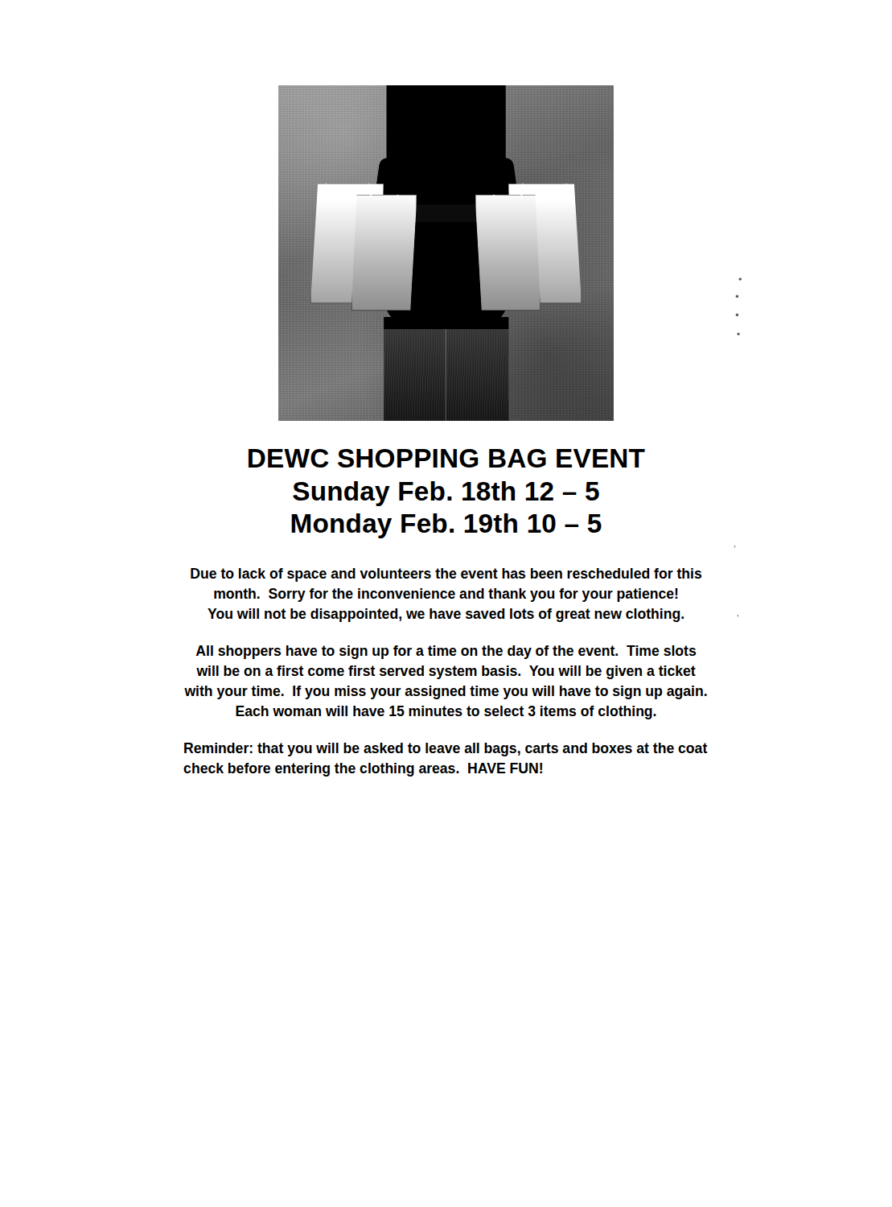DEWC SHOPPING BAG EVENT Sunday Feb. 18th 12 – 5 Monday Feb. 19th 10 – 5
Due to lack of space and volunteers the event has been rescheduled for this month. Sorry for the inconvenience and thank you for your patience!
You will not be disappointed, we have saved lots of great new clothing.
All shoppers have to sign up for a time on the day of the event. Time slots will be on a first come first served system basis. You will be given a ticket with your time. If you miss your assigned time you will have to sign up again.
Each woman will have 15 minutes to select 3 items of clothing.
Reminder: that you will be asked to leave all bags, carts and boxes at the coat check before entering the clothing areas. HAVE FUN!
• • • • ' '